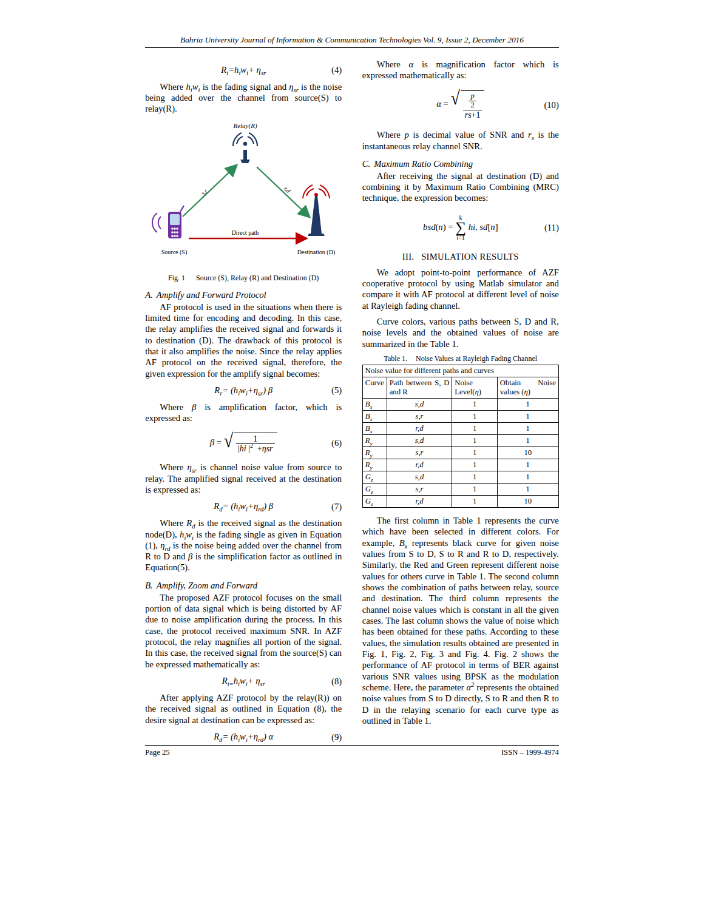Bahria University Journal of Information & Communication Technologies Vol. 9, Issue 2, December 2016
Ri=hiwi+ ηsr (4)
Where hiwi is the fading signal and ηsr is the noise being added over the channel from source(S) to relay(R).
Relay(R) s,r r,d Direct path Source (S) Destination (D)
Fig. 1 Source (S), Relay (R) and Destination (D)
A. Amplify and Forward Protocol
AF protocol is used in the situations when there is limited time for encoding and decoding. In this case, the relay amplifies the received signal and forwards it to destination (D). The drawback of this protocol is that it also amplifies the noise. Since the relay applies AF protocol on the received signal, therefore, the given expression for the amplify signal becomes:
Rr= (hiwi+ηsr) β (5)
Where β is amplification factor, which is expressed as:
β = √ 1 |hi |2 +ηsr (6)
Where ηsr is channel noise value from source to relay. The amplified signal received at the destination is expressed as:
Rd= (hiwi+ηrd) β (7)
Where Rd is the received signal as the destination node(D), hiwi is the fading single as given in Equation (1), ηrd is the noise being added over the channel from R to D and β is the simplification factor as outlined in Equation(5).
B. Amplify, Zoom and Forward
The proposed AZF protocol focuses on the small portion of data signal which is being distorted by AF due to noise amplification during the process. In this case, the protocol received maximum SNR. In AZF protocol, the relay magnifies all portion of the signal. In this case, the received signal from the source(S) can be expressed mathematically as:
Ri=hiwi+ ηsr (8)
After applying AZF protocol by the relay(R)) on the received signal as outlined in Equation (8), the desire signal at destination can be expressed as:
Rd= (hiwi+ηrd) α (9)
Where α is magnification factor which is expressed mathematically as:
α = √ p 2 rs+1 (10)
Where p is decimal value of SNR and rs is the instantaneous relay channel SNR.
C. Maximum Ratio Combining
After receiving the signal at destination (D) and combining it by Maximum Ratio Combining (MRC) technique, the expression becomes:
bsd(n) = k ∑ i=1 hi, sd[n] (11)
III. SIMULATION RESULTS
We adopt point-to-point performance of AZF cooperative protocol by using Matlab simulator and compare it with AF protocol at different level of noise at Rayleigh fading channel.
Curve colors, various paths between S, D and R, noise levels and the obtained values of noise are summarized in the Table 1.
Table 1. Noise Values at Rayleigh Fading Channel
| Noise value for different paths and curves |
| Curve | Path between S, D and R | Noise Level( η ) | Obtain Noise values ( η ) |
| B x | s,d | 1 | 1 |
| B x | s,r | 1 | 1 |
| B x | r,d | 1 | 1 |
| R y | s,d | 1 | 1 |
| R y | s,r | 1 | 10 |
| R y | r,d | 1 | 1 |
| G z | s,d | 1 | 1 |
| G z | s,r | 1 | 1 |
| G z | r,d | 1 | 10 |
The first column in Table 1 represents the curve which have been selected in different colors. For example, Bx represents black curve for given noise values from S to D, S to R and R to D, respectively. Similarly, the Red and Green represent different noise values for others curve in Table 1. The second column shows the combination of paths between relay, source and destination. The third column represents the channel noise values which is constant in all the given cases. The last column shows the value of noise which has been obtained for these paths. According to these values, the simulation results obtained are presented in Fig. 1, Fig. 2, Fig. 3 and Fig. 4. Fig. 2 shows the performance of AF protocol in terms of BER against various SNR values using BPSK as the modulation scheme. Here, the parameter α2 represents the obtained noise values from S to D directly, S to R and then R to D in the relaying scenario for each curve type as outlined in Table 1.
Page 25 ISSN – 1999-4974